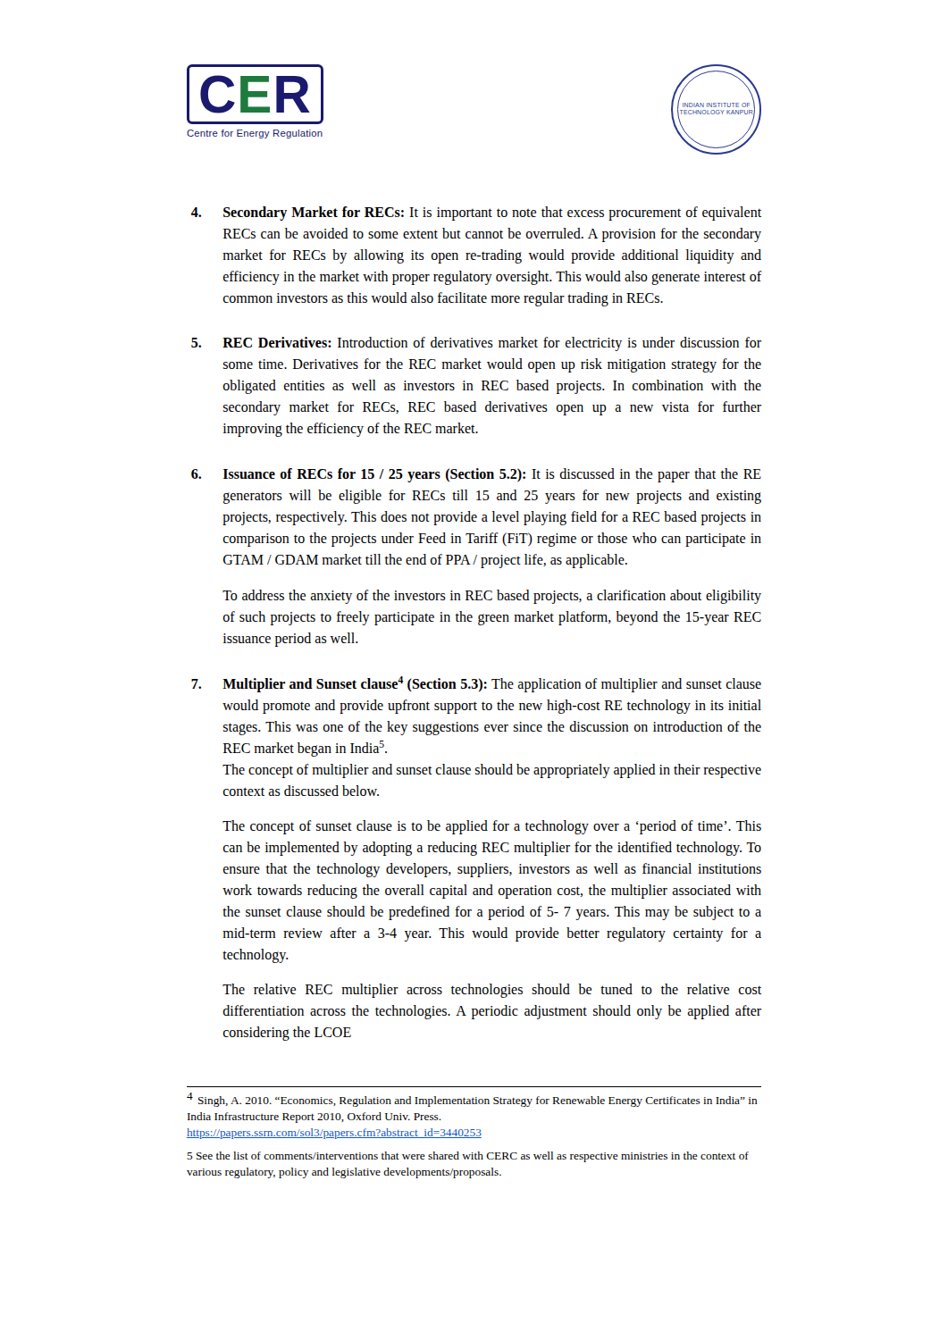CER
Centre for Energy Regulation
INDIAN INSTITUTE OF TECHNOLOGY KANPUR
Secondary Market for RECs: It is important to note that excess procurement of equivalent RECs can be avoided to some extent but cannot be overruled. A provision for the secondary market for RECs by allowing its open re-trading would provide additional liquidity and efficiency in the market with proper regulatory oversight. This would also generate interest of common investors as this would also facilitate more regular trading in RECs.
REC Derivatives: Introduction of derivatives market for electricity is under discussion for some time. Derivatives for the REC market would open up risk mitigation strategy for the obligated entities as well as investors in REC based projects. In combination with the secondary market for RECs, REC based derivatives open up a new vista for further improving the efficiency of the REC market.
Issuance of RECs for 15 / 25 years (Section 5.2): It is discussed in the paper that the RE generators will be eligible for RECs till 15 and 25 years for new projects and existing projects, respectively. This does not provide a level playing field for a REC based projects in comparison to the projects under Feed in Tariff (FiT) regime or those who can participate in GTAM / GDAM market till the end of PPA / project life, as applicable.
To address the anxiety of the investors in REC based projects, a clarification about eligibility of such projects to freely participate in the green market platform, beyond the 15-year REC issuance period as well.
Multiplier and Sunset clause4 (Section 5.3): The application of multiplier and sunset clause would promote and provide upfront support to the new high-cost RE technology in its initial stages. This was one of the key suggestions ever since the discussion on introduction of the REC market began in India5.
The concept of multiplier and sunset clause should be appropriately applied in their respective context as discussed below.
The concept of sunset clause is to be applied for a technology over a ‘period of time’. This can be implemented by adopting a reducing REC multiplier for the identified technology. To ensure that the technology developers, suppliers, investors as well as financial institutions work towards reducing the overall capital and operation cost, the multiplier associated with the sunset clause should be predefined for a period of 5- 7 years. This may be subject to a mid-term review after a 3-4 year. This would provide better regulatory certainty for a technology.
The relative REC multiplier across technologies should be tuned to the relative cost differentiation across the technologies. A periodic adjustment should only be applied after considering the LCOE
4 Singh, A. 2010. “Economics, Regulation and Implementation Strategy for Renewable Energy Certificates in India” in India Infrastructure Report 2010, Oxford Univ. Press.
https://papers.ssrn.com/sol3/papers.cfm?abstract_id=3440253
5 See the list of comments/interventions that were shared with CERC as well as respective ministries in the context of various regulatory, policy and legislative developments/proposals.